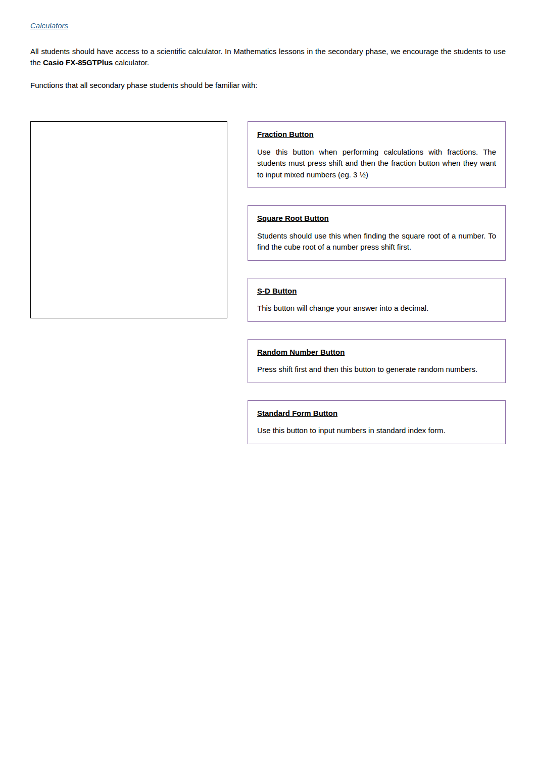Calculators
All students should have access to a scientific calculator. In Mathematics lessons in the secondary phase, we encourage the students to use the Casio FX-85GTPlus calculator.
Functions that all secondary phase students should be familiar with:
Fraction Button
Use this button when performing calculations with fractions. The students must press shift and then the fraction button when they want to input mixed numbers (eg. 3 ½)
Square Root Button
Students should use this when finding the square root of a number. To find the cube root of a number press shift first.
S-D Button
This button will change your answer into a decimal.
Random Number Button
Press shift first and then this button to generate random numbers.
Standard Form Button
Use this button to input numbers in standard index form.